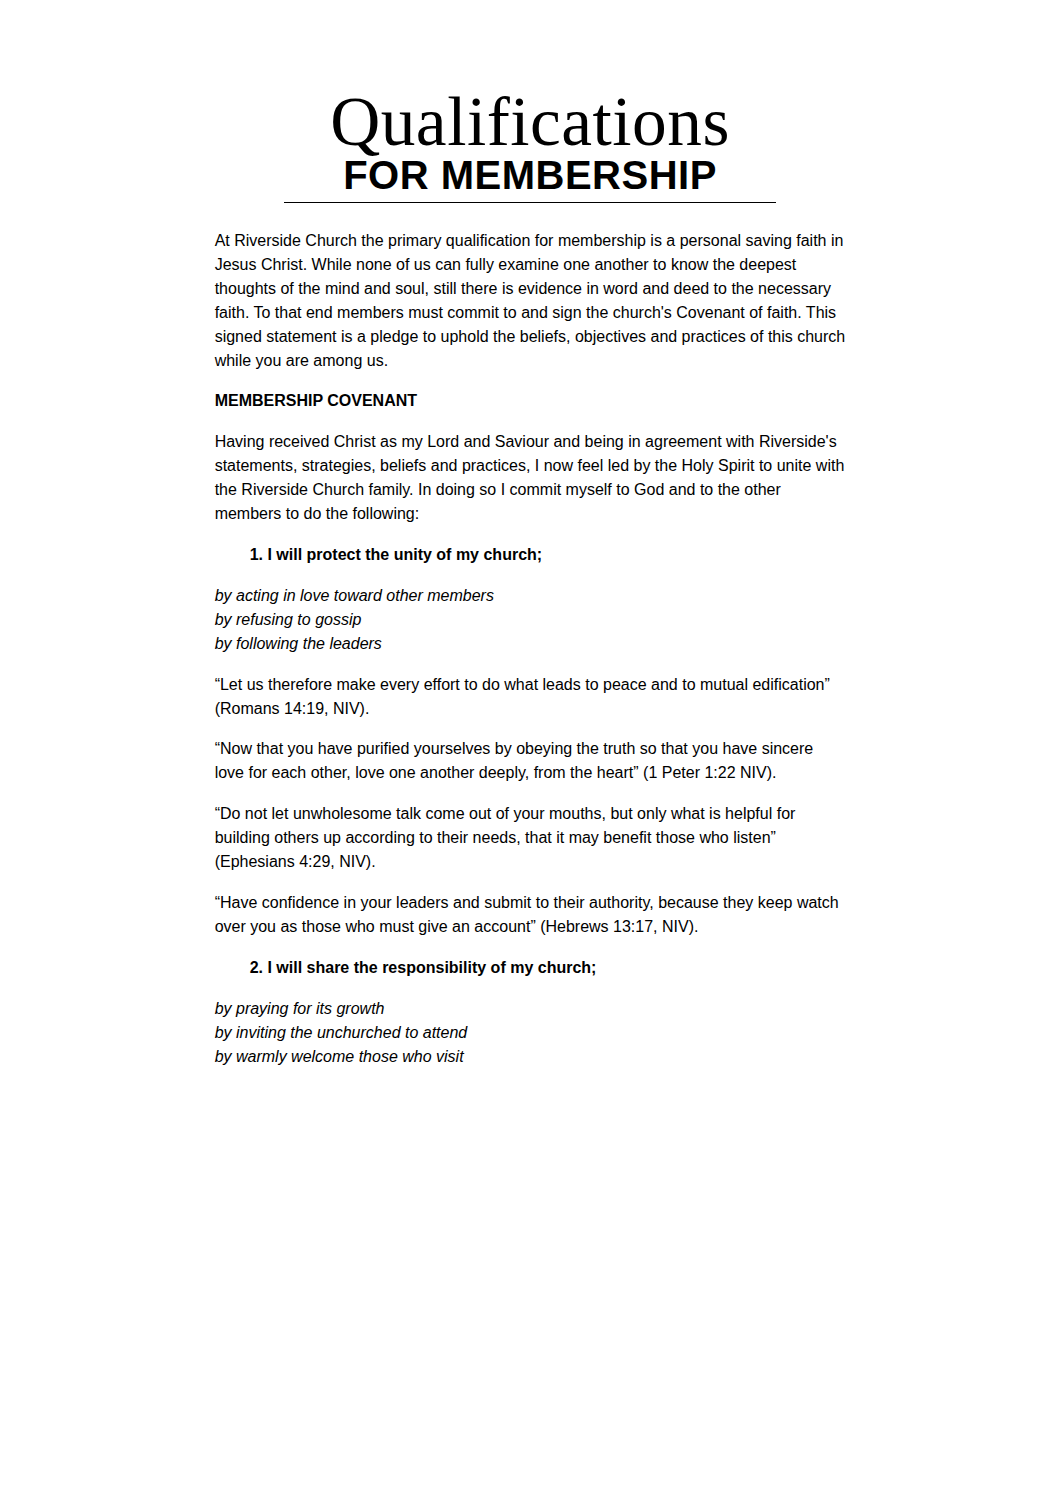Qualifications FOR MEMBERSHIP
At Riverside Church the primary qualification for membership is a personal saving faith in Jesus Christ. While none of us can fully examine one another to know the deepest thoughts of the mind and soul, still there is evidence in word and deed to the necessary faith. To that end members must commit to and sign the church's Covenant of faith. This signed statement is a pledge to uphold the beliefs, objectives and practices of this church while you are among us.
MEMBERSHIP COVENANT
Having received Christ as my Lord and Saviour and being in agreement with Riverside's statements, strategies, beliefs and practices, I now feel led by the Holy Spirit to unite with the Riverside Church family. In doing so I commit myself to God and to the other members to do the following:
I will protect the unity of my church;
by acting in love toward other members by refusing to gossip by following the leaders
“Let us therefore make every effort to do what leads to peace and to mutual edification” (Romans 14:19, NIV).
“Now that you have purified yourselves by obeying the truth so that you have sincere love for each other, love one another deeply, from the heart” (1 Peter 1:22 NIV).
“Do not let unwholesome talk come out of your mouths, but only what is helpful for building others up according to their needs, that it may benefit those who listen” (Ephesians 4:29, NIV).
“Have confidence in your leaders and submit to their authority, because they keep watch over you as those who must give an account” (Hebrews 13:17, NIV).
I will share the responsibility of my church;
by praying for its growth by inviting the unchurched to attend by warmly welcome those who visit